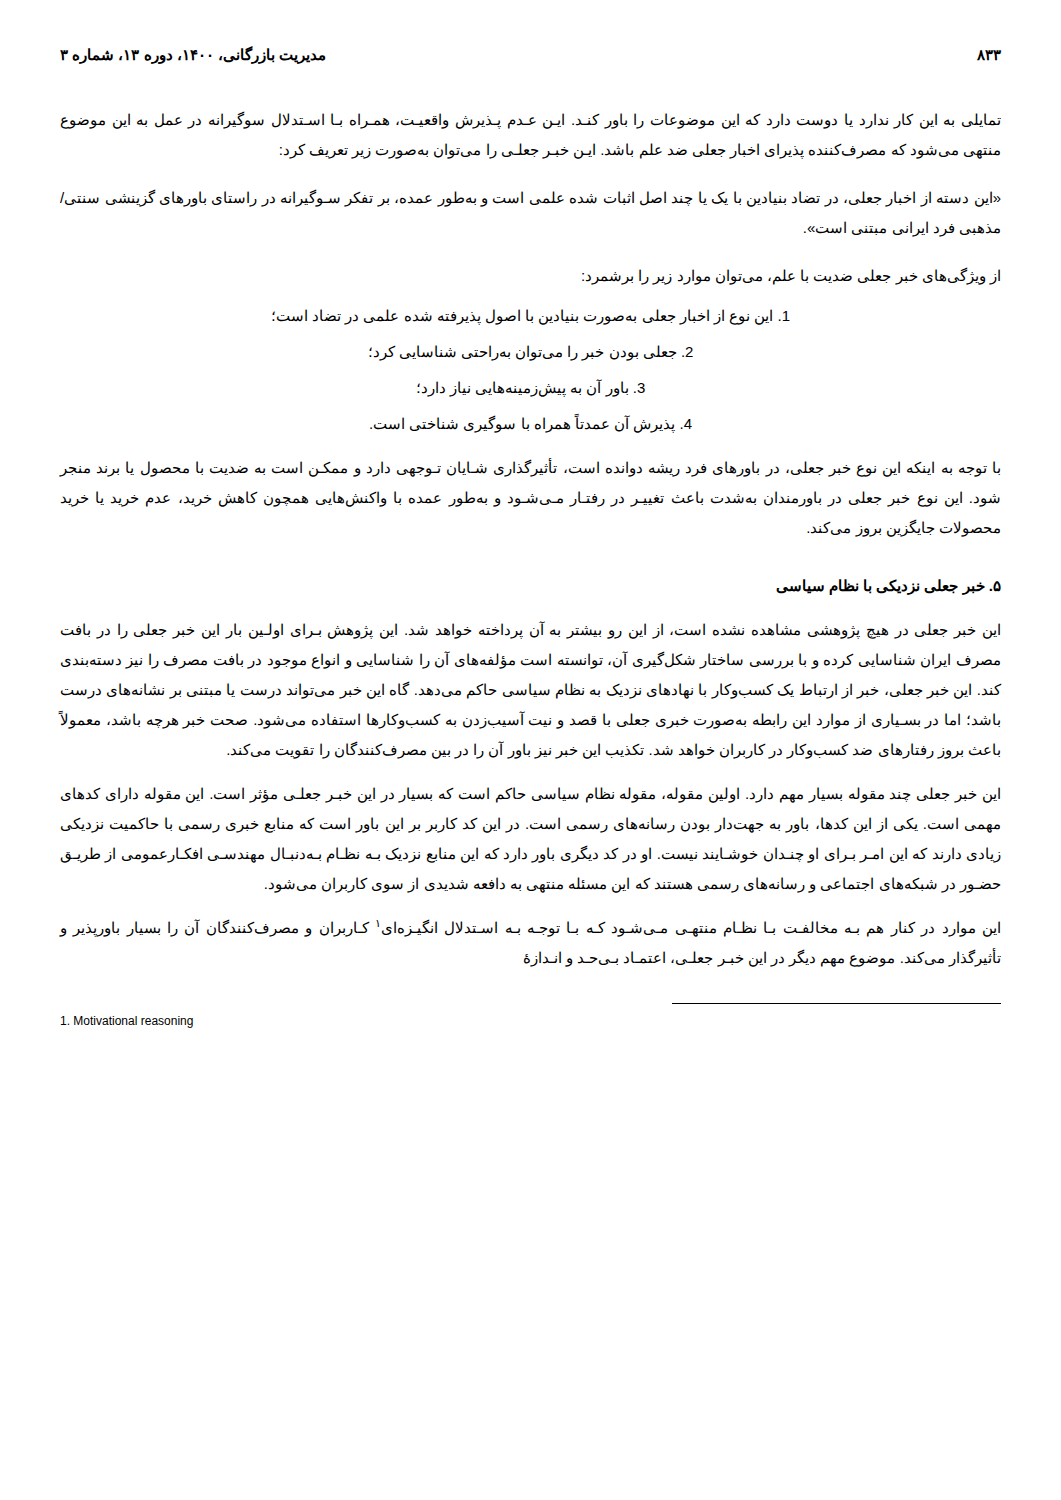۸۳۳ مدیریت بازرگانی، ۱۴۰۰، دوره ۱۳، شماره ۳
تمایلی به این کار ندارد یا دوست دارد که این موضوعات را باور کنـد. ایـن عـدم پـذیرش واقعیـت، همـراه بـا اسـتدلال سوگیرانه در عمل به این موضوع منتهی می‌شود که مصرف‌کننده پذیرای اخبار جعلی ضد علم باشد. ایـن خبـر جعلـی را می‌توان به‌صورت زیر تعریف کرد:
«این دسته از اخبار جعلی، در تضاد بنیادین با یک یا چند اصل اثبات شده علمی است و به‌طور عمده، بر تفکر سـوگیرانه در راستای باورهای گزینشی سنتی/مذهبی فرد ایرانی مبتنی است».
از ویژگی‌های خبر جعلی ضدیت با علم، می‌توان موارد زیر را برشمرد:
این نوع از اخبار جعلی به‌صورت بنیادین با اصول پذیرفته شده علمی در تضاد است؛
جعلی بودن خبر را می‌توان به‌راحتی شناسایی کرد؛
باور آن به پیش‌زمینه‌هایی نیاز دارد؛
پذیرش آن عمدتاً همراه با سوگیری شناختی است.
با توجه به اینکه این نوع خبر جعلی، در باورهای فرد ریشه دوانده است، تأثیرگذاری شـایان تـوجهی دارد و ممکـن است به ضدیت با محصول یا برند منجر شود. این نوع خبر جعلی در باورمندان به‌شدت باعث تغییـر در رفتـار مـی‌شـود و به‌طور عمده با واکنش‌هایی همچون کاهش خرید، عدم خرید یا خرید محصولات جایگزین بروز می‌کند.
۵. خبر جعلی نزدیکی با نظام سیاسی
این خبر جعلی در هیچ پژوهشی مشاهده نشده است، از این رو بیشتر به آن پرداخته خواهد شد. این پژوهش بـرای اولـین بار این خبر جعلی را در بافت مصرف ایران شناسایی کرده و با بررسی ساختار شکل‌گیری آن، توانسته است مؤلفه‌های آن را شناسایی و انواع موجود در بافت مصرف را نیز دسته‌بندی کند. این خبر جعلی، خبر از ارتباط یک کسب‌وکار با نهادهای نزدیک به نظام سیاسی حاکم می‌دهد. گاه این خبر می‌تواند درست یا مبتنی بر نشانه‌های درست باشد؛ اما در بسـیاری از موارد این رابطه به‌صورت خبری جعلی با قصد و نیت آسیب‌زدن به کسب‌وکارها استفاده می‌شود. صحت خبر هرچه باشد، معمولاً باعث بروز رفتارهای ضد کسب‌وکار در کاربران خواهد شد. تکذیب این خبر نیز باور آن را در بین مصرف‌کنندگان را تقویت می‌کند.
این خبر جعلی چند مقوله بسیار مهم دارد. اولین مقوله، مقوله نظام سیاسی حاکم است که بسیار در این خبـر جعلـی مؤثر است. این مقوله دارای کدهای مهمی است. یکی از این کدها، باور به جهت‌دار بودن رسانه‌های رسمی است. در این کد کاربر بر این باور است که منابع خبری رسمی با حاکمیت نزدیکی زیادی دارند که این امـر بـرای او چنـدان خوشـایند نیست. او در کد دیگری باور دارد که این منابع نزدیک بـه نظـام بـه‌دنبـال مهندسـی افکـارعمومی از طریـق حضـور در شبکه‌های اجتماعی و رسانه‌های رسمی هستند که این مسئله منتهی به دافعه شدیدی از سوی کاربران می‌شود.
این موارد در کنار هم بـه مخالفـت بـا نظـام منتهـی مـی‌شـود کـه بـا توجـه بـه اسـتدلال انگیـزه‌ای۱ کـاربران و مصرف‌کنندگان آن را بسیار باورپذیر و تأثیرگذار می‌کند. موضوع مهم دیگر در این خبـر جعلـی، اعتمـاد بـی‌حـد و انـدازۀ
1. Motivational reasoning